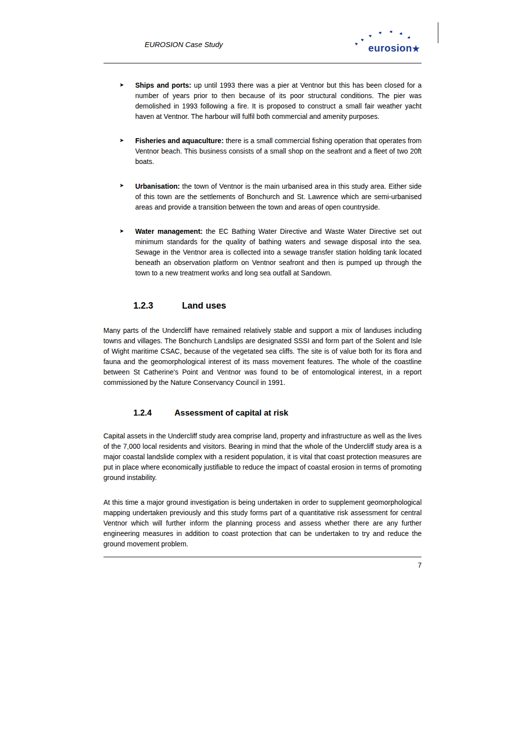EUROSION Case Study
eurosion★
Ships and ports: up until 1993 there was a pier at Ventnor but this has been closed for a number of years prior to then because of its poor structural conditions. The pier was demolished in 1993 following a fire. It is proposed to construct a small fair weather yacht haven at Ventnor. The harbour will fulfil both commercial and amenity purposes.
Fisheries and aquaculture: there is a small commercial fishing operation that operates from Ventnor beach. This business consists of a small shop on the seafront and a fleet of two 20ft boats.
Urbanisation: the town of Ventnor is the main urbanised area in this study area. Either side of this town are the settlements of Bonchurch and St. Lawrence which are semi-urbanised areas and provide a transition between the town and areas of open countryside.
Water management: the EC Bathing Water Directive and Waste Water Directive set out minimum standards for the quality of bathing waters and sewage disposal into the sea. Sewage in the Ventnor area is collected into a sewage transfer station holding tank located beneath an observation platform on Ventnor seafront and then is pumped up through the town to a new treatment works and long sea outfall at Sandown.
1.2.3 Land uses
Many parts of the Undercliff have remained relatively stable and support a mix of landuses including towns and villages. The Bonchurch Landslips are designated SSSI and form part of the Solent and Isle of Wight maritime CSAC, because of the vegetated sea cliffs. The site is of value both for its flora and fauna and the geomorphological interest of its mass movement features. The whole of the coastline between St Catherine's Point and Ventnor was found to be of entomological interest, in a report commissioned by the Nature Conservancy Council in 1991.
1.2.4 Assessment of capital at risk
Capital assets in the Undercliff study area comprise land, property and infrastructure as well as the lives of the 7,000 local residents and visitors. Bearing in mind that the whole of the Undercliff study area is a major coastal landslide complex with a resident population, it is vital that coast protection measures are put in place where economically justifiable to reduce the impact of coastal erosion in terms of promoting ground instability.
At this time a major ground investigation is being undertaken in order to supplement geomorphological mapping undertaken previously and this study forms part of a quantitative risk assessment for central Ventnor which will further inform the planning process and assess whether there are any further engineering measures in addition to coast protection that can be undertaken to try and reduce the ground movement problem.
7